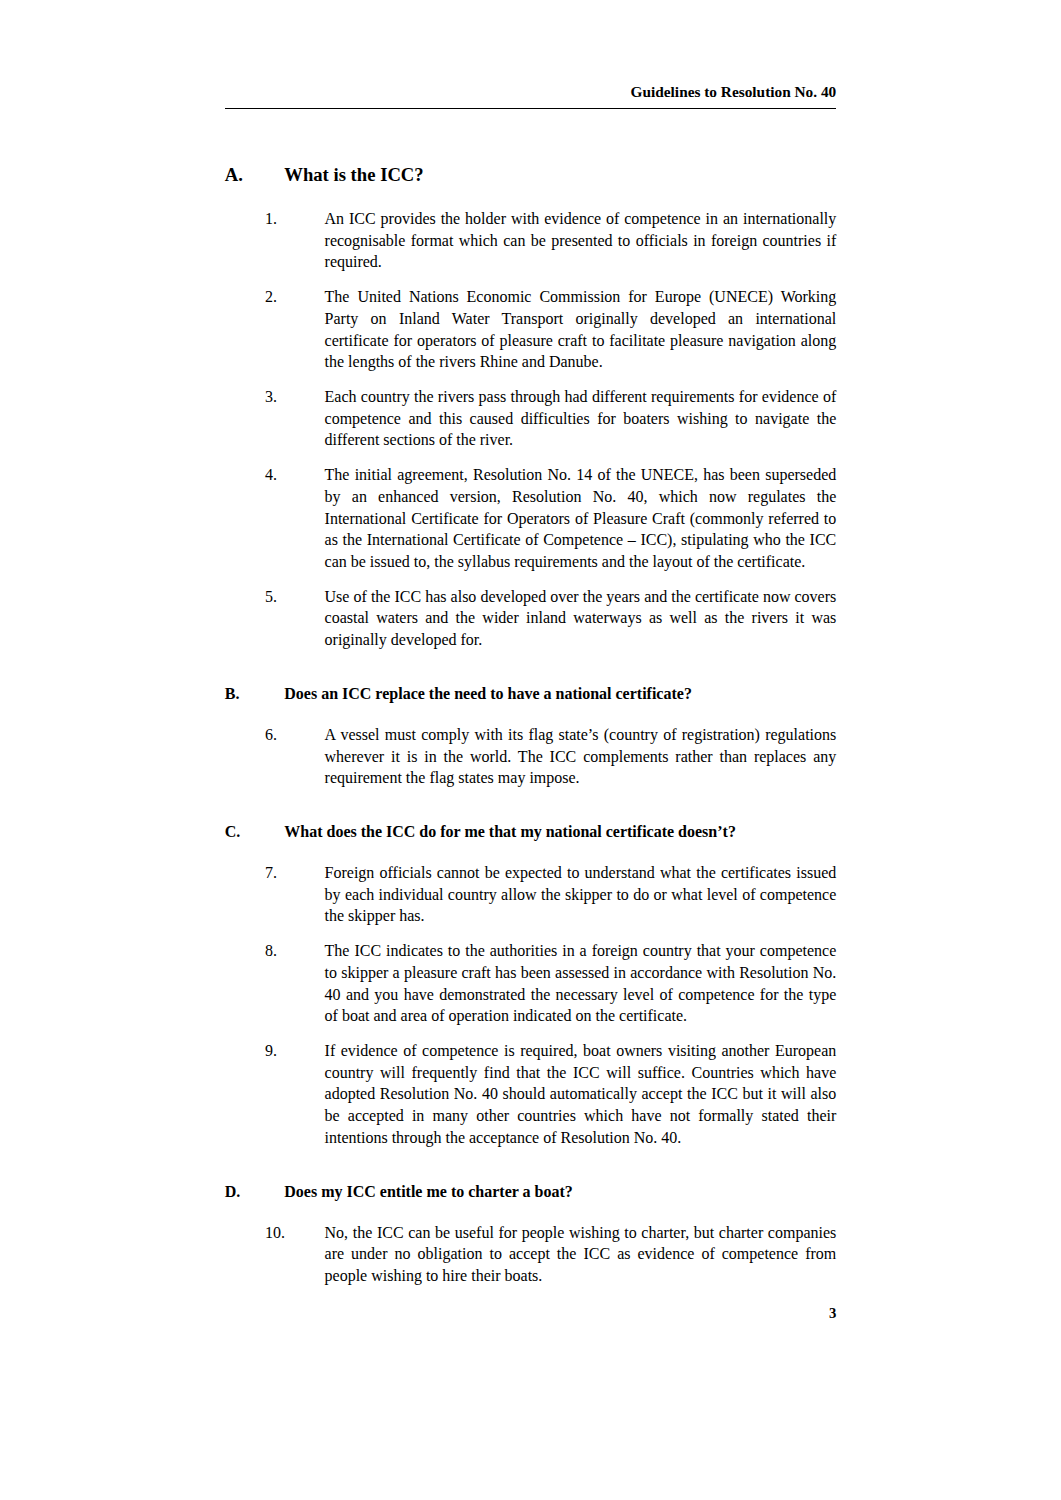Guidelines to Resolution No. 40
A. What is the ICC?
1. An ICC provides the holder with evidence of competence in an internationally recognisable format which can be presented to officials in foreign countries if required.
2. The United Nations Economic Commission for Europe (UNECE) Working Party on Inland Water Transport originally developed an international certificate for operators of pleasure craft to facilitate pleasure navigation along the lengths of the rivers Rhine and Danube.
3. Each country the rivers pass through had different requirements for evidence of competence and this caused difficulties for boaters wishing to navigate the different sections of the river.
4. The initial agreement, Resolution No. 14 of the UNECE, has been superseded by an enhanced version, Resolution No. 40, which now regulates the International Certificate for Operators of Pleasure Craft (commonly referred to as the International Certificate of Competence – ICC), stipulating who the ICC can be issued to, the syllabus requirements and the layout of the certificate.
5. Use of the ICC has also developed over the years and the certificate now covers coastal waters and the wider inland waterways as well as the rivers it was originally developed for.
B. Does an ICC replace the need to have a national certificate?
6. A vessel must comply with its flag state’s (country of registration) regulations wherever it is in the world. The ICC complements rather than replaces any requirement the flag states may impose.
C. What does the ICC do for me that my national certificate doesn’t?
7. Foreign officials cannot be expected to understand what the certificates issued by each individual country allow the skipper to do or what level of competence the skipper has.
8. The ICC indicates to the authorities in a foreign country that your competence to skipper a pleasure craft has been assessed in accordance with Resolution No. 40 and you have demonstrated the necessary level of competence for the type of boat and area of operation indicated on the certificate.
9. If evidence of competence is required, boat owners visiting another European country will frequently find that the ICC will suffice. Countries which have adopted Resolution No. 40 should automatically accept the ICC but it will also be accepted in many other countries which have not formally stated their intentions through the acceptance of Resolution No. 40.
D. Does my ICC entitle me to charter a boat?
10. No, the ICC can be useful for people wishing to charter, but charter companies are under no obligation to accept the ICC as evidence of competence from people wishing to hire their boats.
3